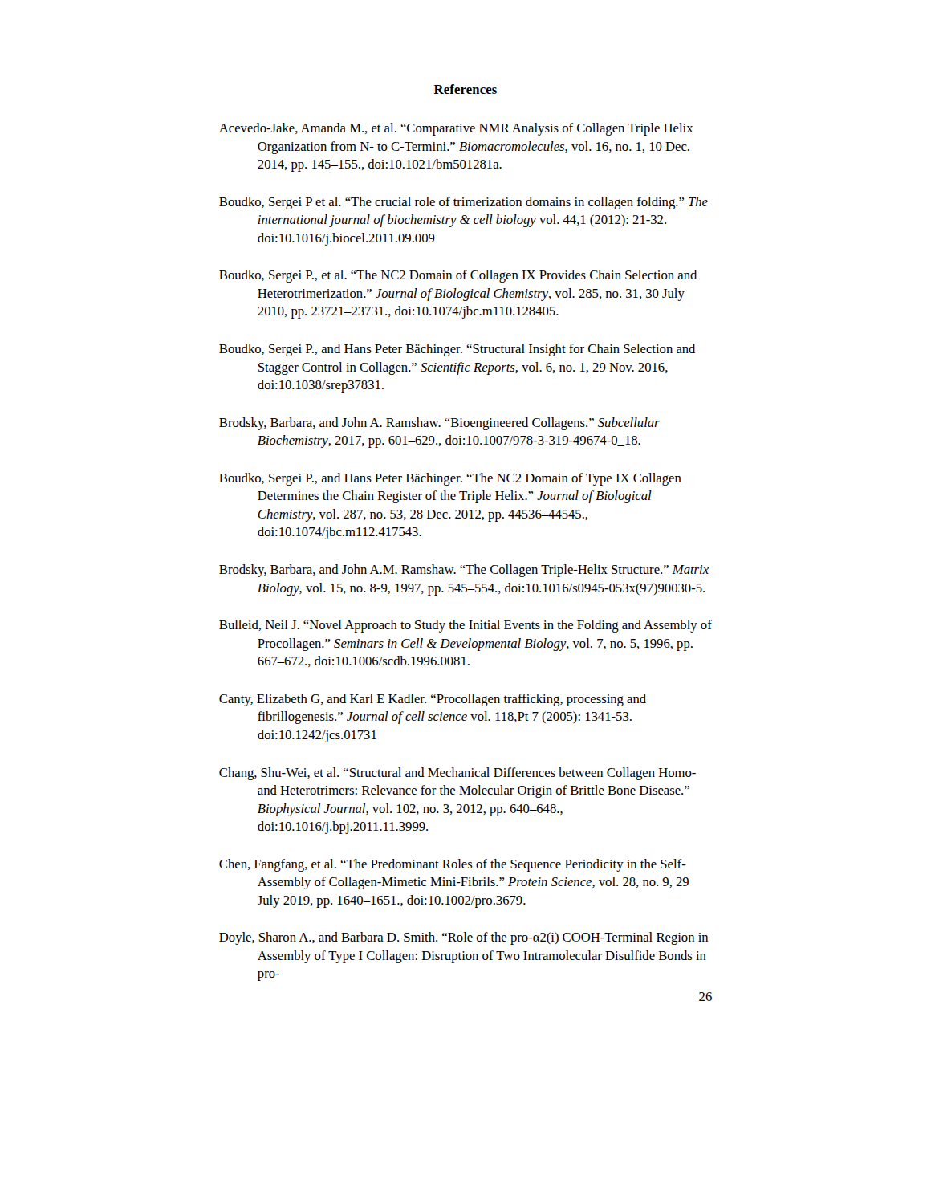References
Acevedo-Jake, Amanda M., et al. “Comparative NMR Analysis of Collagen Triple Helix Organization from N- to C-Termini.” Biomacromolecules, vol. 16, no. 1, 10 Dec. 2014, pp. 145–155., doi:10.1021/bm501281a.
Boudko, Sergei P et al. “The crucial role of trimerization domains in collagen folding.” The international journal of biochemistry & cell biology vol. 44,1 (2012): 21-32. doi:10.1016/j.biocel.2011.09.009
Boudko, Sergei P., et al. “The NC2 Domain of Collagen IX Provides Chain Selection and Heterotrimerization.” Journal of Biological Chemistry, vol. 285, no. 31, 30 July 2010, pp. 23721–23731., doi:10.1074/jbc.m110.128405.
Boudko, Sergei P., and Hans Peter Bächinger. “Structural Insight for Chain Selection and Stagger Control in Collagen.” Scientific Reports, vol. 6, no. 1, 29 Nov. 2016, doi:10.1038/srep37831.
Brodsky, Barbara, and John A. Ramshaw. “Bioengineered Collagens.” Subcellular Biochemistry, 2017, pp. 601–629., doi:10.1007/978-3-319-49674-0_18.
Boudko, Sergei P., and Hans Peter Bächinger. “The NC2 Domain of Type IX Collagen Determines the Chain Register of the Triple Helix.” Journal of Biological Chemistry, vol. 287, no. 53, 28 Dec. 2012, pp. 44536–44545., doi:10.1074/jbc.m112.417543.
Brodsky, Barbara, and John A.M. Ramshaw. “The Collagen Triple-Helix Structure.” Matrix Biology, vol. 15, no. 8-9, 1997, pp. 545–554., doi:10.1016/s0945-053x(97)90030-5.
Bulleid, Neil J. “Novel Approach to Study the Initial Events in the Folding and Assembly of Procollagen.” Seminars in Cell & Developmental Biology, vol. 7, no. 5, 1996, pp. 667–672., doi:10.1006/scdb.1996.0081.
Canty, Elizabeth G, and Karl E Kadler. “Procollagen trafficking, processing and fibrillogenesis.” Journal of cell science vol. 118,Pt 7 (2005): 1341-53. doi:10.1242/jcs.01731
Chang, Shu-Wei, et al. “Structural and Mechanical Differences between Collagen Homo- and Heterotrimers: Relevance for the Molecular Origin of Brittle Bone Disease.” Biophysical Journal, vol. 102, no. 3, 2012, pp. 640–648., doi:10.1016/j.bpj.2011.11.3999.
Chen, Fangfang, et al. “The Predominant Roles of the Sequence Periodicity in the Self-Assembly of Collagen-Mimetic Mini-Fibrils.” Protein Science, vol. 28, no. 9, 29 July 2019, pp. 1640–1651., doi:10.1002/pro.3679.
Doyle, Sharon A., and Barbara D. Smith. “Role of the pro-α2(i) COOH-Terminal Region in Assembly of Type I Collagen: Disruption of Two Intramolecular Disulfide Bonds in pro-
26